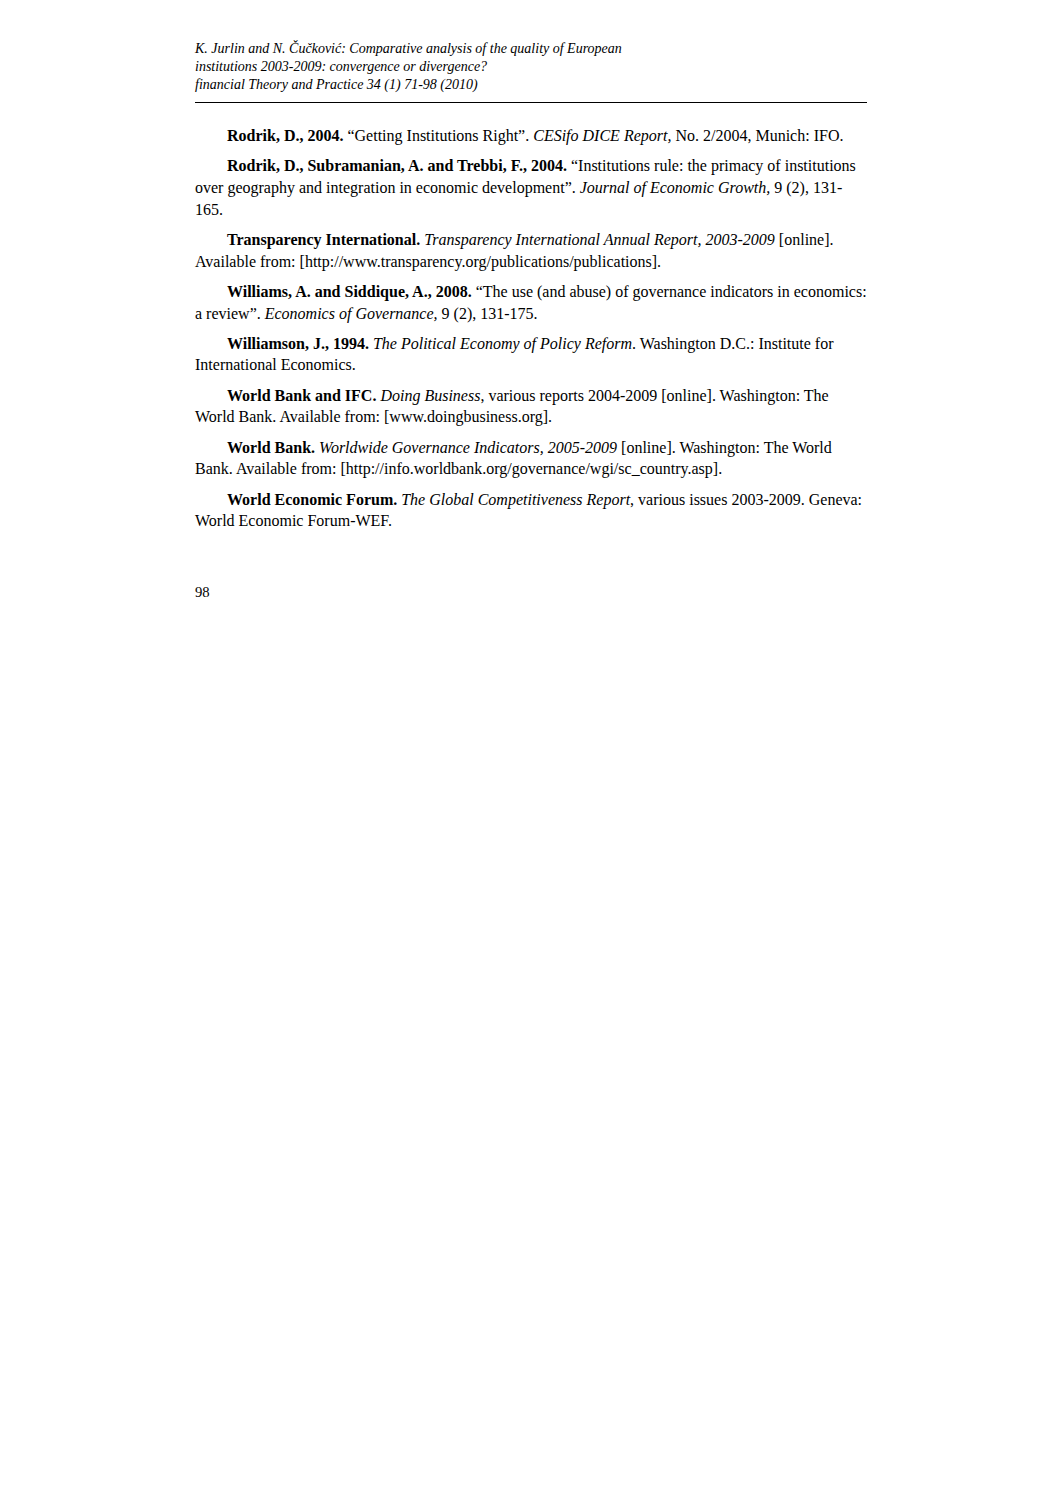K. Jurlin and N. Čučković: Comparative analysis of the quality of European
institutions 2003-2009: convergence or divergence?
financial Theory and Practice 34 (1) 71-98 (2010)
Rodrik, D., 2004. “Getting Institutions Right”. CESifo DICE Report, No. 2/2004, Munich: IFO.
Rodrik, D., Subramanian, A. and Trebbi, F., 2004. “Institutions rule: the primacy of institutions over geography and integration in economic development”. Journal of Economic Growth, 9 (2), 131-165.
Transparency International. Transparency International Annual Report, 2003-2009 [online]. Available from: [http://www.transparency.org/publications/publications].
Williams, A. and Siddique, A., 2008. “The use (and abuse) of governance indicators in economics: a review”. Economics of Governance, 9 (2), 131-175.
Williamson, J., 1994. The Political Economy of Policy Reform. Washington D.C.: Institute for International Economics.
World Bank and IFC. Doing Business, various reports 2004-2009 [online]. Washington: The World Bank. Available from: [www.doingbusiness.org].
World Bank. Worldwide Governance Indicators, 2005-2009 [online]. Washington: The World Bank. Available from: [http://info.worldbank.org/governance/wgi/sc_country.asp].
World Economic Forum. The Global Competitiveness Report, various issues 2003-2009. Geneva: World Economic Forum-WEF.
98